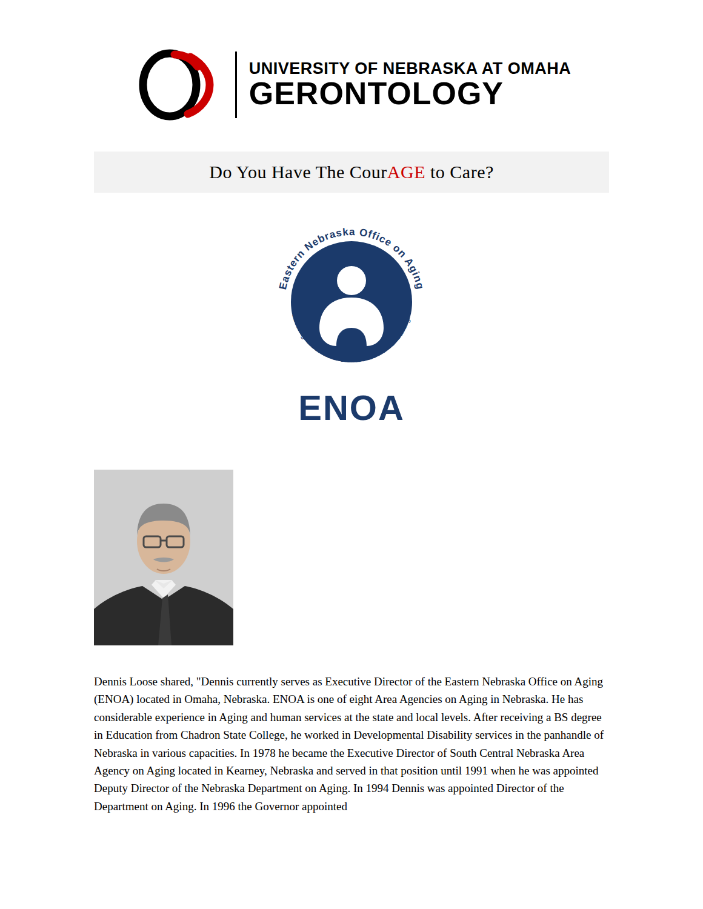UNIVERSITY OF NEBRASKA AT OMAHA
GERONTOLOGY
Do You Have The CourAGE to Care?
Eastern Nebraska Office on Aging Serving older adults since 1974 · enoa.org ·
ENOA
Dennis Loose shared, "Dennis currently serves as Executive Director of the Eastern Nebraska Office on Aging (ENOA) located in Omaha, Nebraska. ENOA is one of eight Area Agencies on Aging in Nebraska. He has considerable experience in Aging and human services at the state and local levels. After receiving a BS degree in Education from Chadron State College, he worked in Developmental Disability services in the panhandle of Nebraska in various capacities. In 1978 he became the Executive Director of South Central Nebraska Area Agency on Aging located in Kearney, Nebraska and served in that position until 1991 when he was appointed Deputy Director of the Nebraska Department on Aging. In 1994 Dennis was appointed Director of the Department on Aging. In 1996 the Governor appointed